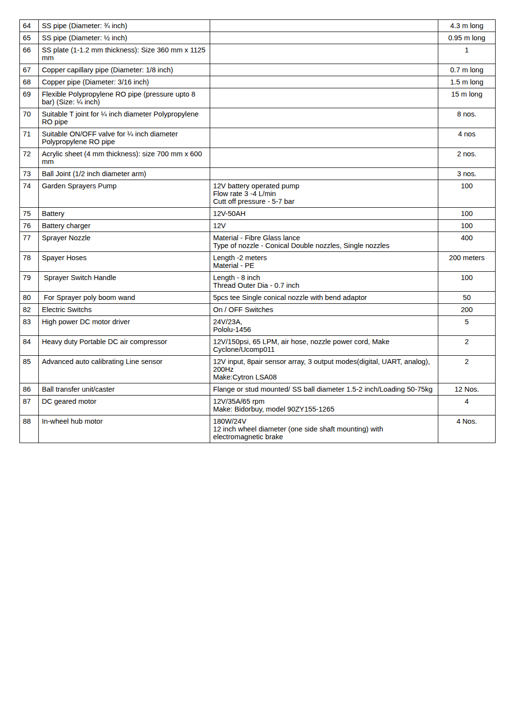| 64 | SS pipe (Diameter: ¾ inch) | | 4.3 m long |
| 65 | SS pipe (Diameter: ½ inch) | | 0.95 m long |
| 66 | SS plate (1-1.2 mm thickness): Size 360 mm x 1125 mm | | 1 |
| 67 | Copper capillary pipe (Diameter: 1/8 inch) | | 0.7 m long |
| 68 | Copper pipe (Diameter: 3/16 inch) | | 1.5 m long |
| 69 | Flexible Polypropylene RO pipe (pressure upto 8 bar) (Size: ¼ inch) | | 15 m long |
| 70 | Suitable T joint for ¼ inch diameter Polypropylene RO pipe | | 8 nos. |
| 71 | Suitable ON/OFF valve for ¼ inch diameter Polypropylene RO pipe | | 4 nos |
| 72 | Acrylic sheet (4 mm thickness): size 700 mm x 600 mm | | 2 nos. |
| 73 | Ball Joint (1/2 inch diameter arm) | | 3 nos. |
| 74 | Garden Sprayers Pump | 12V battery operated pump Flow rate 3 -4 L/min Cutt off pressure - 5-7 bar | 100 |
| 75 | Battery | 12V-50AH | 100 |
| 76 | Battery charger | 12V | 100 |
| 77 | Sprayer Nozzle | Material - Fibre Glass lance Type of nozzle - Conical Double nozzles, Single nozzles | 400 |
| 78 | Spayer Hoses | Length -2 meters Material - PE | 200 meters |
| 79 | Sprayer Switch Handle | Length - 8 inch Thread Outer Dia - 0.7 inch | 100 |
| 80 | For Sprayer poly boom wand | 5pcs tee Single conical nozzle with bend adaptor | 50 |
| 82 | Electric Switchs | On / OFF Switches | 200 |
| 83 | High power DC motor driver | 24V/23A, Pololu-1456 | 5 |
| 84 | Heavy duty Portable DC air compressor | 12V/150psi, 65 LPM, air hose, nozzle power cord, Make Cyclone/Ucomp011 | 2 |
| 85 | Advanced auto calibrating Line sensor | 12V input, 8pair sensor array, 3 output modes(digital, UART, analog), 200Hz Make:Cytron LSA08 | 2 |
| 86 | Ball transfer unit/caster | Flange or stud mounted/ SS ball diameter 1.5-2 inch/Loading 50-75kg | 12 Nos. |
| 87 | DC geared motor | 12V/35A/65 rpm Make: Bidorbuy, model 90ZY155-1265 | 4 |
| 88 | In-wheel hub motor | 180W/24V 12 inch wheel diameter (one side shaft mounting) with electromagnetic brake | 4 Nos. |